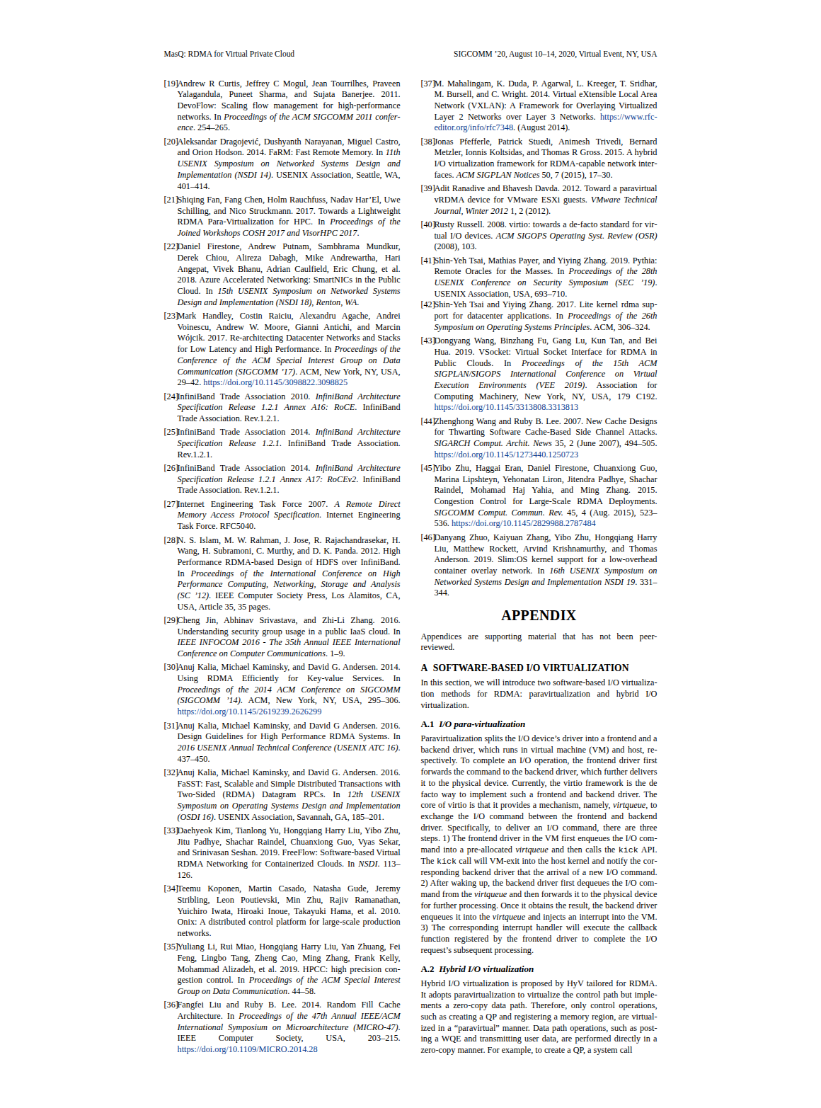MasQ: RDMA for Virtual Private Cloud
SIGCOMM ’20, August 10–14, 2020, Virtual Event, NY, USA
Andrew R Curtis, Jeffrey C Mogul, Jean Tourrilhes, Praveen Yalagandula, Puneet Sharma, and Sujata Banerjee. 2011. DevoFlow: Scaling flow management for high-performance networks. In Proceedings of the ACM SIGCOMM 2011 conference. 254–265.
Aleksandar Dragojević, Dushyanth Narayanan, Miguel Castro, and Orion Hodson. 2014. FaRM: Fast Remote Memory. In 11th USENIX Symposium on Networked Systems Design and Implementation (NSDI 14). USENIX Association, Seattle, WA, 401–414.
Shiqing Fan, Fang Chen, Holm Rauchfuss, Nadav Har’El, Uwe Schilling, and Nico Struckmann. 2017. Towards a Lightweight RDMA Para-Virtualization for HPC. In Proceedings of the Joined Workshops COSH 2017 and VisorHPC 2017.
Daniel Firestone, Andrew Putnam, Sambhrama Mundkur, Derek Chiou, Alireza Dabagh, Mike Andrewartha, Hari Angepat, Vivek Bhanu, Adrian Caulfield, Eric Chung, et al. 2018. Azure Accelerated Networking: SmartNICs in the Public Cloud. In 15th USENIX Symposium on Networked Systems Design and Implementation (NSDI 18), Renton, WA.
Mark Handley, Costin Raiciu, Alexandru Agache, Andrei Voinescu, Andrew W. Moore, Gianni Antichi, and Marcin Wójcik. 2017. Re-architecting Datacenter Networks and Stacks for Low Latency and High Performance. In Proceedings of the Conference of the ACM Special Interest Group on Data Communication (SIGCOMM ’17). ACM, New York, NY, USA, 29–42. https://doi.org/10.1145/3098822.3098825
InfiniBand Trade Association 2010. InfiniBand Architecture Specification Release 1.2.1 Annex A16: RoCE. InfiniBand Trade Association. Rev.1.2.1.
InfiniBand Trade Association 2014. InfiniBand Architecture Specification Release 1.2.1. InfiniBand Trade Association. Rev.1.2.1.
InfiniBand Trade Association 2014. InfiniBand Architecture Specification Release 1.2.1 Annex A17: RoCEv2. InfiniBand Trade Association. Rev.1.2.1.
Internet Engineering Task Force 2007. A Remote Direct Memory Access Protocol Specification. Internet Engineering Task Force. RFC5040.
N. S. Islam, M. W. Rahman, J. Jose, R. Rajachandrasekar, H. Wang, H. Subramoni, C. Murthy, and D. K. Panda. 2012. High Performance RDMA-based Design of HDFS over InfiniBand. In Proceedings of the International Conference on High Performance Computing, Networking, Storage and Analysis (SC ’12). IEEE Computer Society Press, Los Alamitos, CA, USA, Article 35, 35 pages.
Cheng Jin, Abhinav Srivastava, and Zhi-Li Zhang. 2016. Understanding security group usage in a public IaaS cloud. In IEEE INFOCOM 2016 - The 35th Annual IEEE International Conference on Computer Communications. 1–9.
Anuj Kalia, Michael Kaminsky, and David G. Andersen. 2014. Using RDMA Efficiently for Key-value Services. In Proceedings of the 2014 ACM Conference on SIGCOMM (SIGCOMM ’14). ACM, New York, NY, USA, 295–306. https://doi.org/10.1145/2619239.2626299
Anuj Kalia, Michael Kaminsky, and David G Andersen. 2016. Design Guidelines for High Performance RDMA Systems. In 2016 USENIX Annual Technical Conference (USENIX ATC 16). 437–450.
Anuj Kalia, Michael Kaminsky, and David G. Andersen. 2016. FaSST: Fast, Scalable and Simple Distributed Transactions with Two-Sided (RDMA) Datagram RPCs. In 12th USENIX Symposium on Operating Systems Design and Implementation (OSDI 16). USENIX Association, Savannah, GA, 185–201.
Daehyeok Kim, Tianlong Yu, Hongqiang Harry Liu, Yibo Zhu, Jitu Padhye, Shachar Raindel, Chuanxiong Guo, Vyas Sekar, and Srinivasan Seshan. 2019. FreeFlow: Software-based Virtual RDMA Networking for Containerized Clouds. In NSDI. 113–126.
Teemu Koponen, Martin Casado, Natasha Gude, Jeremy Stribling, Leon Poutievski, Min Zhu, Rajiv Ramanathan, Yuichiro Iwata, Hiroaki Inoue, Takayuki Hama, et al. 2010. Onix: A distributed control platform for large-scale production networks.
Yuliang Li, Rui Miao, Hongqiang Harry Liu, Yan Zhuang, Fei Feng, Lingbo Tang, Zheng Cao, Ming Zhang, Frank Kelly, Mohammad Alizadeh, et al. 2019. HPCC: high precision congestion control. In Proceedings of the ACM Special Interest Group on Data Communication. 44–58.
Fangfei Liu and Ruby B. Lee. 2014. Random Fill Cache Architecture. In Proceedings of the 47th Annual IEEE/ACM International Symposium on Microarchitecture (MICRO-47). IEEE Computer Society, USA, 203–215. https://doi.org/10.1109/MICRO.2014.28
M. Mahalingam, K. Duda, P. Agarwal, L. Kreeger, T. Sridhar, M. Bursell, and C. Wright. 2014. Virtual eXtensible Local Area Network (VXLAN): A Framework for Overlaying Virtualized Layer 2 Networks over Layer 3 Networks. https://www.rfc-editor.org/info/rfc7348. (August 2014).
Jonas Pfefferle, Patrick Stuedi, Animesh Trivedi, Bernard Metzler, Ionnis Koltsidas, and Thomas R Gross. 2015. A hybrid I/O virtualization framework for RDMA-capable network interfaces. ACM SIGPLAN Notices 50, 7 (2015), 17–30.
Adit Ranadive and Bhavesh Davda. 2012. Toward a paravirtual vRDMA device for VMware ESXi guests. VMware Technical Journal, Winter 2012 1, 2 (2012).
Rusty Russell. 2008. virtio: towards a de-facto standard for virtual I/O devices. ACM SIGOPS Operating Syst. Review (OSR) (2008), 103.
Shin-Yeh Tsai, Mathias Payer, and Yiying Zhang. 2019. Pythia: Remote Oracles for the Masses. In Proceedings of the 28th USENIX Conference on Security Symposium (SEC ’19). USENIX Association, USA, 693–710.
Shin-Yeh Tsai and Yiying Zhang. 2017. Lite kernel rdma support for datacenter applications. In Proceedings of the 26th Symposium on Operating Systems Principles. ACM, 306–324.
Dongyang Wang, Binzhang Fu, Gang Lu, Kun Tan, and Bei Hua. 2019. VSocket: Virtual Socket Interface for RDMA in Public Clouds. In Proceedings of the 15th ACM SIGPLAN/SIGOPS International Conference on Virtual Execution Environments (VEE 2019). Association for Computing Machinery, New York, NY, USA, 179 C192. https://doi.org/10.1145/3313808.3313813
Zhenghong Wang and Ruby B. Lee. 2007. New Cache Designs for Thwarting Software Cache-Based Side Channel Attacks. SIGARCH Comput. Archit. News 35, 2 (June 2007), 494–505. https://doi.org/10.1145/1273440.1250723
Yibo Zhu, Haggai Eran, Daniel Firestone, Chuanxiong Guo, Marina Lipshteyn, Yehonatan Liron, Jitendra Padhye, Shachar Raindel, Mohamad Haj Yahia, and Ming Zhang. 2015. Congestion Control for Large-Scale RDMA Deployments. SIGCOMM Comput. Commun. Rev. 45, 4 (Aug. 2015), 523–536. https://doi.org/10.1145/2829988.2787484
Danyang Zhuo, Kaiyuan Zhang, Yibo Zhu, Hongqiang Harry Liu, Matthew Rockett, Arvind Krishnamurthy, and Thomas Anderson. 2019. Slim:OS kernel support for a low-overhead container overlay network. In 16th USENIX Symposium on Networked Systems Design and Implementation NSDI 19. 331–344.
APPENDIX
Appendices are supporting material that has not been peer-reviewed.
ASOFTWARE-BASED I/O VIRTUALIZATION
In this section, we will introduce two software-based I/O virtualization methods for RDMA: paravirtualization and hybrid I/O virtualization.
A.1 I/O para-virtualization
Paravirtualization splits the I/O device’s driver into a frontend and a backend driver, which runs in virtual machine (VM) and host, respectively. To complete an I/O operation, the frontend driver first forwards the command to the backend driver, which further delivers it to the physical device. Currently, the virtio framework is the de facto way to implement such a frontend and backend driver. The core of virtio is that it provides a mechanism, namely, virtqueue, to exchange the I/O command between the frontend and backend driver. Specifically, to deliver an I/O command, there are three steps. 1) The frontend driver in the VM first enqueues the I/O command into a pre-allocated virtqueue and then calls the kick API. The kick call will VM-exit into the host kernel and notify the corresponding backend driver that the arrival of a new I/O command. 2) After waking up, the backend driver first dequeues the I/O command from the virtqueue and then forwards it to the physical device for further processing. Once it obtains the result, the backend driver enqueues it into the virtqueue and injects an interrupt into the VM. 3) The corresponding interrupt handler will execute the callback function registered by the frontend driver to complete the I/O request’s subsequent processing.
A.2 Hybrid I/O virtualization
Hybrid I/O virtualization is proposed by HyV tailored for RDMA. It adopts paravirtualization to virtualize the control path but implements a zero-copy data path. Therefore, only control operations, such as creating a QP and registering a memory region, are virtualized in a “paravirtual” manner. Data path operations, such as posting a WQE and transmitting user data, are performed directly in a zero-copy manner. For example, to create a QP, a system call